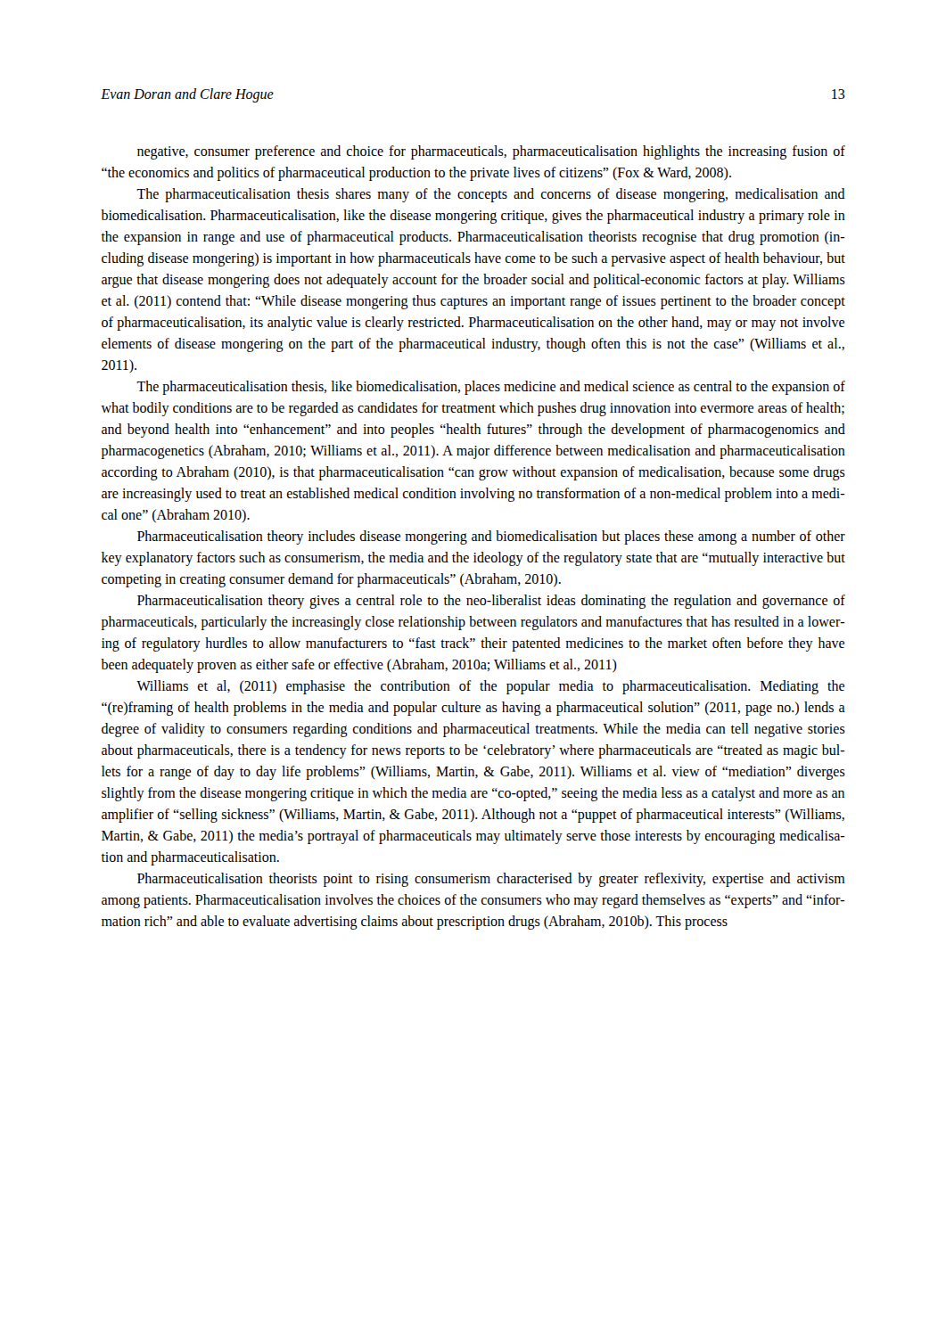Evan Doran and Clare Hogue 13
negative, consumer preference and choice for pharmaceuticals, pharmaceuticalisation highlights the increasing fusion of “the economics and politics of pharmaceutical production to the private lives of citizens” (Fox & Ward, 2008).
The pharmaceuticalisation thesis shares many of the concepts and concerns of disease mongering, medicalisation and biomedicalisation. Pharmaceuticalisation, like the disease mongering critique, gives the pharmaceutical industry a primary role in the expansion in range and use of pharmaceutical products. Pharmaceuticalisation theorists recognise that drug promotion (including disease mongering) is important in how pharmaceuticals have come to be such a pervasive aspect of health behaviour, but argue that disease mongering does not adequately account for the broader social and political-economic factors at play. Williams et al. (2011) contend that: “While disease mongering thus captures an important range of issues pertinent to the broader concept of pharmaceuticalisation, its analytic value is clearly restricted. Pharmaceuticalisation on the other hand, may or may not involve elements of disease mongering on the part of the pharmaceutical industry, though often this is not the case” (Williams et al., 2011).
The pharmaceuticalisation thesis, like biomedicalisation, places medicine and medical science as central to the expansion of what bodily conditions are to be regarded as candidates for treatment which pushes drug innovation into evermore areas of health; and beyond health into “enhancement” and into peoples “health futures” through the development of pharmacogenomics and pharmacogenetics (Abraham, 2010; Williams et al., 2011). A major difference between medicalisation and pharmaceuticalisation according to Abraham (2010), is that pharmaceuticalisation “can grow without expansion of medicalisation, because some drugs are increasingly used to treat an established medical condition involving no transformation of a non-medical problem into a medical one” (Abraham 2010).
Pharmaceuticalisation theory includes disease mongering and biomedicalisation but places these among a number of other key explanatory factors such as consumerism, the media and the ideology of the regulatory state that are “mutually interactive but competing in creating consumer demand for pharmaceuticals” (Abraham, 2010).
Pharmaceuticalisation theory gives a central role to the neo-liberalist ideas dominating the regulation and governance of pharmaceuticals, particularly the increasingly close relationship between regulators and manufactures that has resulted in a lowering of regulatory hurdles to allow manufacturers to “fast track” their patented medicines to the market often before they have been adequately proven as either safe or effective (Abraham, 2010a; Williams et al., 2011)
Williams et al, (2011) emphasise the contribution of the popular media to pharmaceuticalisation. Mediating the “(re)framing of health problems in the media and popular culture as having a pharmaceutical solution” (2011, page no.) lends a degree of validity to consumers regarding conditions and pharmaceutical treatments. While the media can tell negative stories about pharmaceuticals, there is a tendency for news reports to be ‘celebratory’ where pharmaceuticals are “treated as magic bullets for a range of day to day life problems” (Williams, Martin, & Gabe, 2011). Williams et al. view of “mediation” diverges slightly from the disease mongering critique in which the media are “co-opted,” seeing the media less as a catalyst and more as an amplifier of “selling sickness” (Williams, Martin, & Gabe, 2011). Although not a “puppet of pharmaceutical interests” (Williams, Martin, & Gabe, 2011) the media’s portrayal of pharmaceuticals may ultimately serve those interests by encouraging medicalisation and pharmaceuticalisation.
Pharmaceuticalisation theorists point to rising consumerism characterised by greater reflexivity, expertise and activism among patients. Pharmaceuticalisation involves the choices of the consumers who may regard themselves as “experts” and “information rich” and able to evaluate advertising claims about prescription drugs (Abraham, 2010b). This process